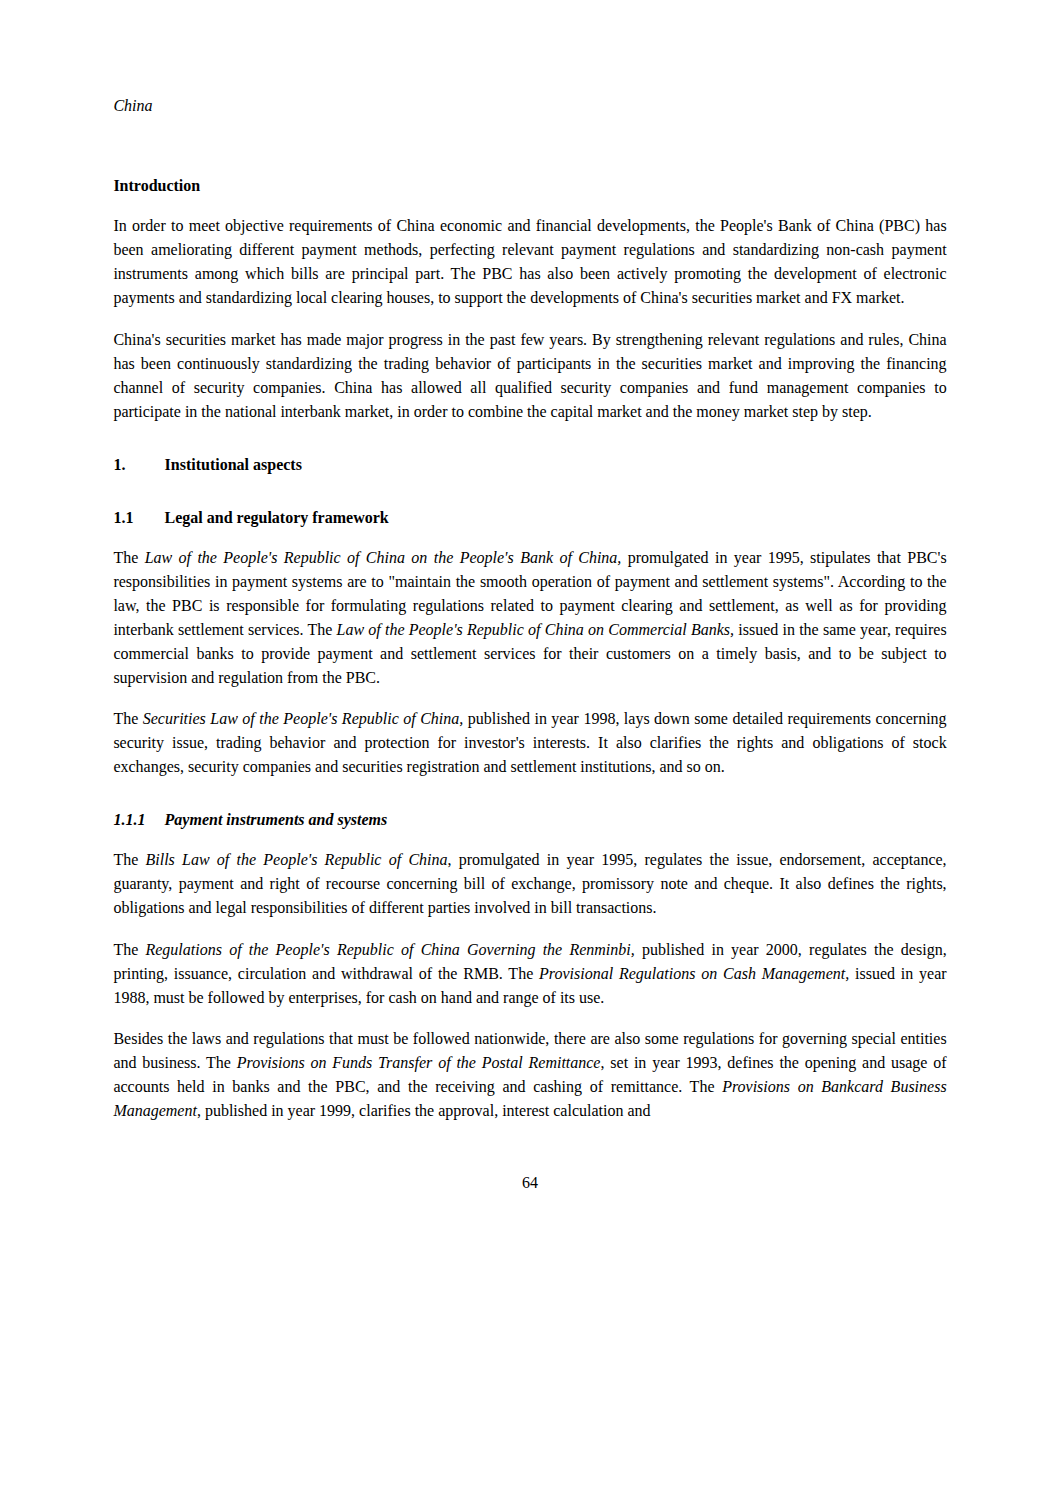China
Introduction
In order to meet objective requirements of China economic and financial developments, the People's Bank of China (PBC) has been ameliorating different payment methods, perfecting relevant payment regulations and standardizing non-cash payment instruments among which bills are principal part. The PBC has also been actively promoting the development of electronic payments and standardizing local clearing houses, to support the developments of China's securities market and FX market.
China's securities market has made major progress in the past few years. By strengthening relevant regulations and rules, China has been continuously standardizing the trading behavior of participants in the securities market and improving the financing channel of security companies. China has allowed all qualified security companies and fund management companies to participate in the national interbank market, in order to combine the capital market and the money market step by step.
1. Institutional aspects
1.1 Legal and regulatory framework
The Law of the People's Republic of China on the People's Bank of China, promulgated in year 1995, stipulates that PBC's responsibilities in payment systems are to "maintain the smooth operation of payment and settlement systems". According to the law, the PBC is responsible for formulating regulations related to payment clearing and settlement, as well as for providing interbank settlement services. The Law of the People's Republic of China on Commercial Banks, issued in the same year, requires commercial banks to provide payment and settlement services for their customers on a timely basis, and to be subject to supervision and regulation from the PBC.
The Securities Law of the People's Republic of China, published in year 1998, lays down some detailed requirements concerning security issue, trading behavior and protection for investor's interests. It also clarifies the rights and obligations of stock exchanges, security companies and securities registration and settlement institutions, and so on.
1.1.1 Payment instruments and systems
The Bills Law of the People's Republic of China, promulgated in year 1995, regulates the issue, endorsement, acceptance, guaranty, payment and right of recourse concerning bill of exchange, promissory note and cheque. It also defines the rights, obligations and legal responsibilities of different parties involved in bill transactions.
The Regulations of the People's Republic of China Governing the Renminbi, published in year 2000, regulates the design, printing, issuance, circulation and withdrawal of the RMB. The Provisional Regulations on Cash Management, issued in year 1988, must be followed by enterprises, for cash on hand and range of its use.
Besides the laws and regulations that must be followed nationwide, there are also some regulations for governing special entities and business. The Provisions on Funds Transfer of the Postal Remittance, set in year 1993, defines the opening and usage of accounts held in banks and the PBC, and the receiving and cashing of remittance. The Provisions on Bankcard Business Management, published in year 1999, clarifies the approval, interest calculation and
64